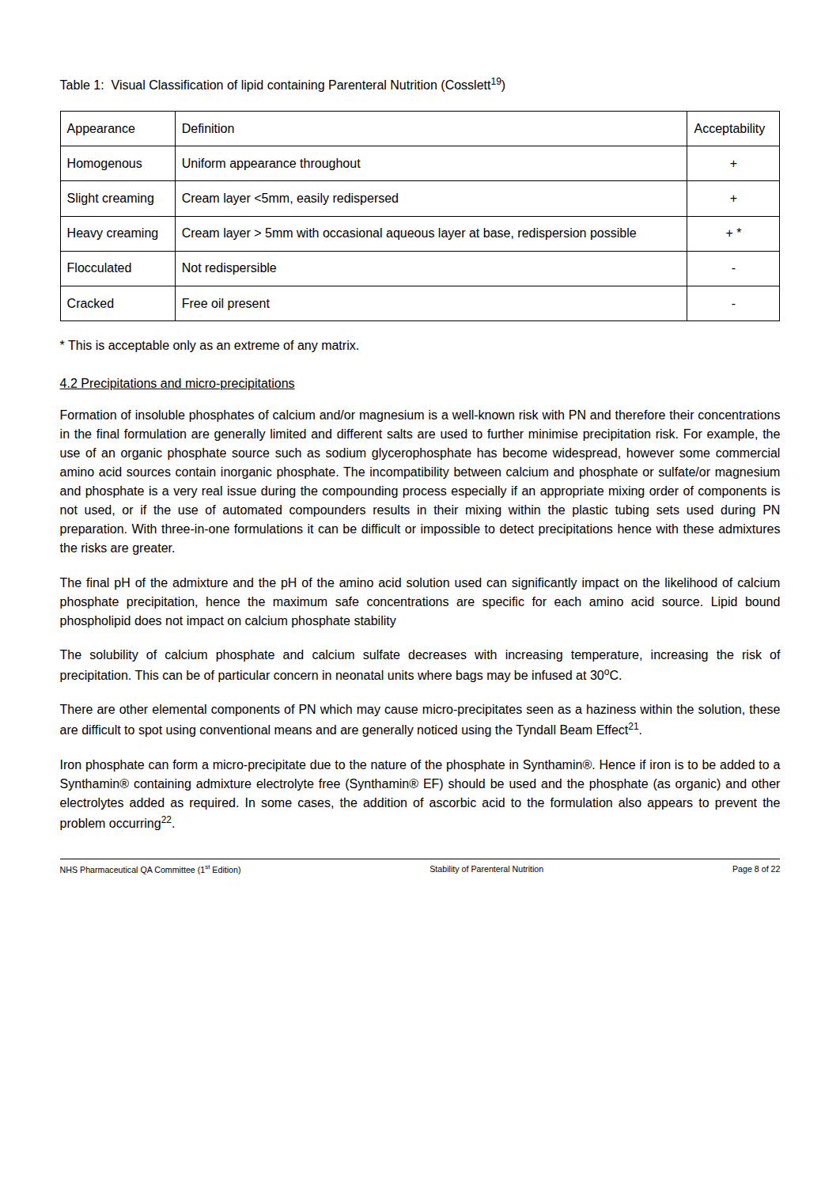Table 1: Visual Classification of lipid containing Parenteral Nutrition (Cosslett19)
| Appearance | Definition | Acceptability |
| --- | --- | --- |
| Homogenous | Uniform appearance throughout | + |
| Slight creaming | Cream layer <5mm, easily redispersed | + |
| Heavy creaming | Cream layer > 5mm with occasional aqueous layer at base, redispersion possible | + * |
| Flocculated | Not redispersible | - |
| Cracked | Free oil present | - |
* This is acceptable only as an extreme of any matrix.
4.2 Precipitations and micro-precipitations
Formation of insoluble phosphates of calcium and/or magnesium is a well-known risk with PN and therefore their concentrations in the final formulation are generally limited and different salts are used to further minimise precipitation risk. For example, the use of an organic phosphate source such as sodium glycerophosphate has become widespread, however some commercial amino acid sources contain inorganic phosphate. The incompatibility between calcium and phosphate or sulfate/or magnesium and phosphate is a very real issue during the compounding process especially if an appropriate mixing order of components is not used, or if the use of automated compounders results in their mixing within the plastic tubing sets used during PN preparation. With three-in-one formulations it can be difficult or impossible to detect precipitations hence with these admixtures the risks are greater.
The final pH of the admixture and the pH of the amino acid solution used can significantly impact on the likelihood of calcium phosphate precipitation, hence the maximum safe concentrations are specific for each amino acid source. Lipid bound phospholipid does not impact on calcium phosphate stability
The solubility of calcium phosphate and calcium sulfate decreases with increasing temperature, increasing the risk of precipitation. This can be of particular concern in neonatal units where bags may be infused at 30oC.
There are other elemental components of PN which may cause micro-precipitates seen as a haziness within the solution, these are difficult to spot using conventional means and are generally noticed using the Tyndall Beam Effect21.
Iron phosphate can form a micro-precipitate due to the nature of the phosphate in Synthamin®. Hence if iron is to be added to a Synthamin® containing admixture electrolyte free (Synthamin® EF) should be used and the phosphate (as organic) and other electrolytes added as required. In some cases, the addition of ascorbic acid to the formulation also appears to prevent the problem occurring22.
NHS Pharmaceutical QA Committee (1st Edition) Stability of Parenteral Nutrition Page 8 of 22